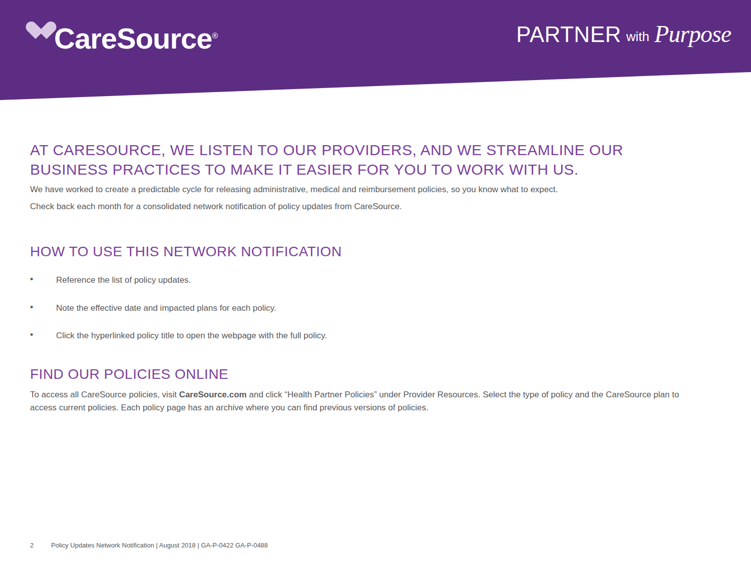CareSource®
PARTNER with Purpose
AT CARESOURCE, WE LISTEN TO OUR PROVIDERS, AND WE STREAMLINE OUR BUSINESS PRACTICES TO MAKE IT EASIER FOR YOU TO WORK WITH US.
We have worked to create a predictable cycle for releasing administrative, medical and reimbursement policies, so you know what to expect.
Check back each month for a consolidated network notification of policy updates from CareSource.
HOW TO USE THIS NETWORK NOTIFICATION
Reference the list of policy updates.
Note the effective date and impacted plans for each policy.
Click the hyperlinked policy title to open the webpage with the full policy.
FIND OUR POLICIES ONLINE
To access all CareSource policies, visit CareSource.com and click “Health Partner Policies” under Provider Resources. Select the type of policy and the CareSource plan to access current policies. Each policy page has an archive where you can find previous versions of policies.
2 Policy Updates Network Notification | August 2018 | GA-P-0422 GA-P-0488